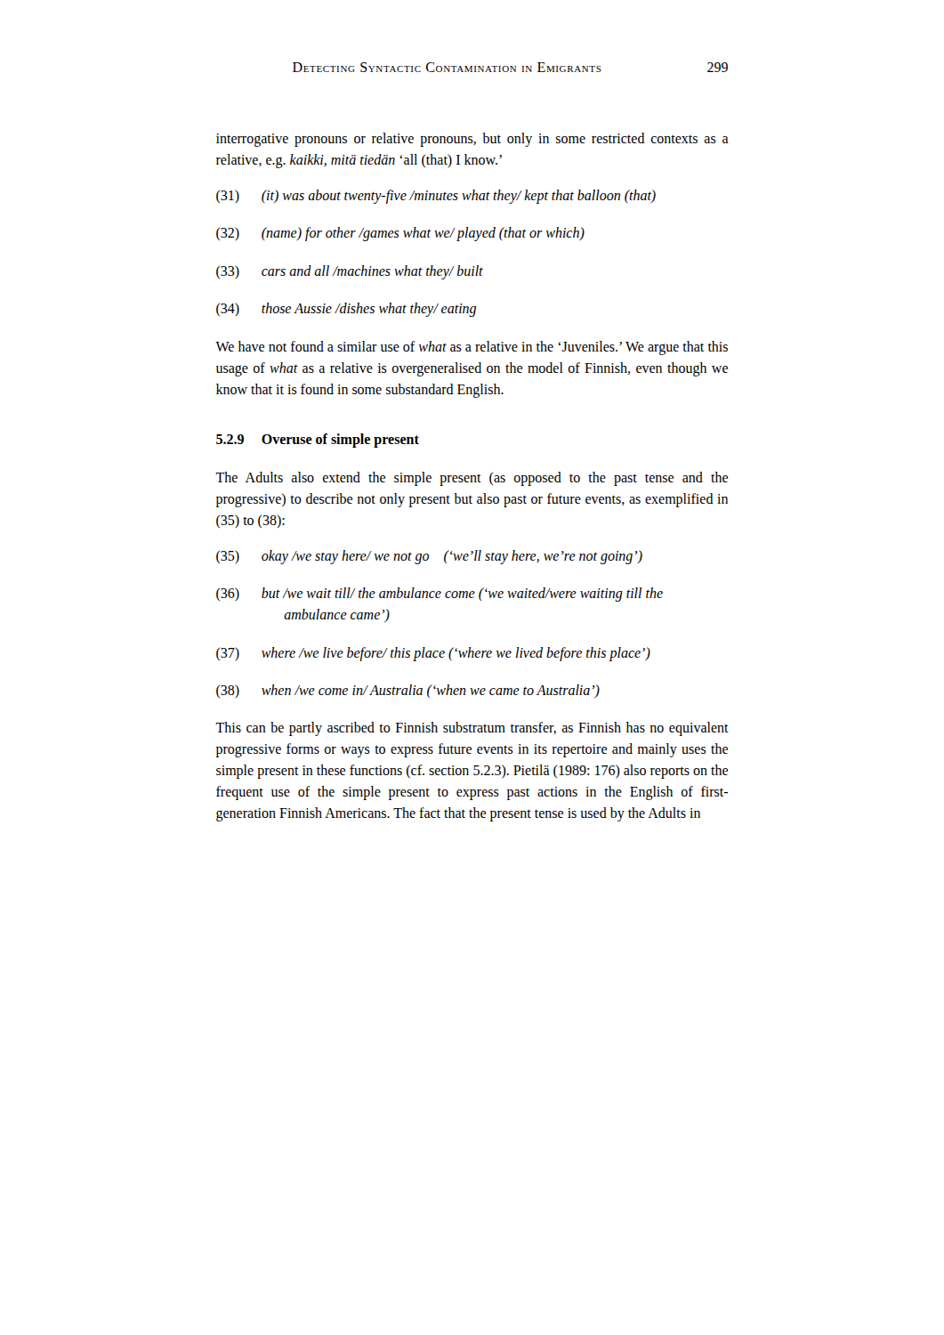Detecting Syntactic Contamination in Emigrants 299
interrogative pronouns or relative pronouns, but only in some restricted contexts as a relative, e.g. kaikki, mitä tiedän ‘all (that) I know.’
(31) (it) was about twenty-five /minutes what they/ kept that balloon (that)
(32) (name) for other /games what we/ played (that or which)
(33) cars and all /machines what they/ built
(34) those Aussie /dishes what they/ eating
We have not found a similar use of what as a relative in the ‘Juveniles.’ We argue that this usage of what as a relative is overgeneralised on the model of Finnish, even though we know that it is found in some substandard English.
5.2.9 Overuse of simple present
The Adults also extend the simple present (as opposed to the past tense and the progressive) to describe not only present but also past or future events, as exemplified in (35) to (38):
(35) okay /we stay here/ we not go (‘we’ll stay here, we’re not going’)
(36) but /we wait till/ the ambulance come (‘we waited/were waiting till theambulance came’)
(37) where /we live before/ this place (‘where we lived before this place’)
(38) when /we come in/ Australia (‘when we came to Australia’)
This can be partly ascribed to Finnish substratum transfer, as Finnish has no equivalent progressive forms or ways to express future events in its repertoire and mainly uses the simple present in these functions (cf. section 5.2.3). Pietilä (1989: 176) also reports on the frequent use of the simple present to express past actions in the English of first-generation Finnish Americans. The fact that the present tense is used by the Adults in